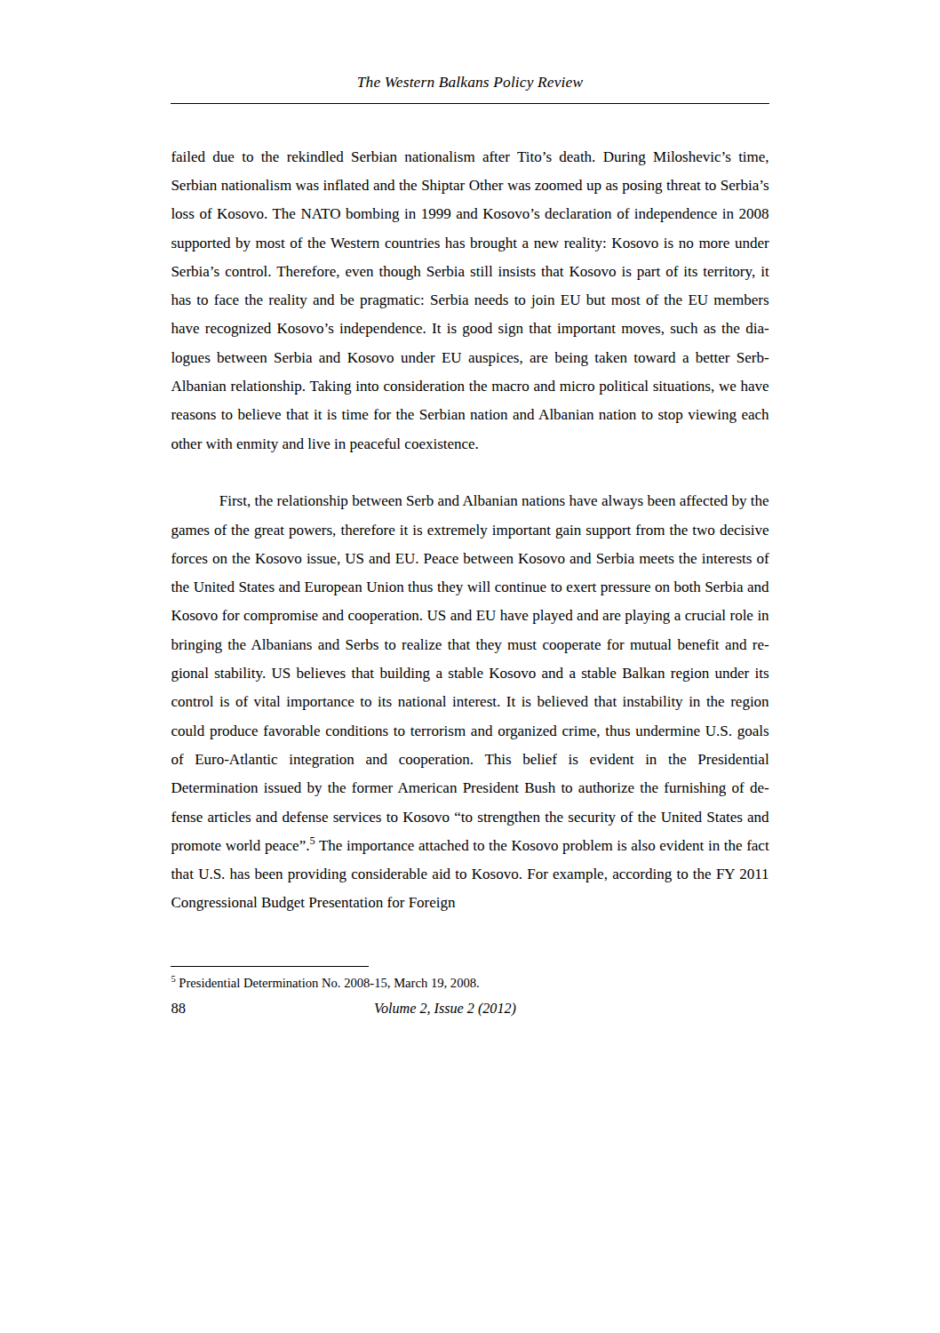The Western Balkans Policy Review
failed due to the rekindled Serbian nationalism after Tito’s death. During Miloshevic’s time, Serbian nationalism was inflated and the Shiptar Other was zoomed up as posing threat to Serbia’s loss of Kosovo. The NATO bombing in 1999 and Kosovo’s declaration of independence in 2008 supported by most of the Western countries has brought a new reality: Kosovo is no more under Serbia’s control. Therefore, even though Serbia still insists that Kosovo is part of its territory, it has to face the reality and be pragmatic: Serbia needs to join EU but most of the EU members have recognized Kosovo’s independence. It is good sign that important moves, such as the dialogues between Serbia and Kosovo under EU auspices, are being taken toward a better Serb-Albanian relationship. Taking into consideration the macro and micro political situations, we have reasons to believe that it is time for the Serbian nation and Albanian nation to stop viewing each other with enmity and live in peaceful coexistence.
First, the relationship between Serb and Albanian nations have always been affected by the games of the great powers, therefore it is extremely important gain support from the two decisive forces on the Kosovo issue, US and EU. Peace between Kosovo and Serbia meets the interests of the United States and European Union thus they will continue to exert pressure on both Serbia and Kosovo for compromise and cooperation. US and EU have played and are playing a crucial role in bringing the Albanians and Serbs to realize that they must cooperate for mutual benefit and regional stability. US believes that building a stable Kosovo and a stable Balkan region under its control is of vital importance to its national interest. It is believed that instability in the region could produce favorable conditions to terrorism and organized crime, thus undermine U.S. goals of Euro-Atlantic integration and cooperation. This belief is evident in the Presidential Determination issued by the former American President Bush to authorize the furnishing of defense articles and defense services to Kosovo “to strengthen the security of the United States and promote world peace”.5 The importance attached to the Kosovo problem is also evident in the fact that U.S. has been providing considerable aid to Kosovo. For example, according to the FY 2011 Congressional Budget Presentation for Foreign
5 Presidential Determination No. 2008-15, March 19, 2008.
88 Volume 2, Issue 2 (2012)